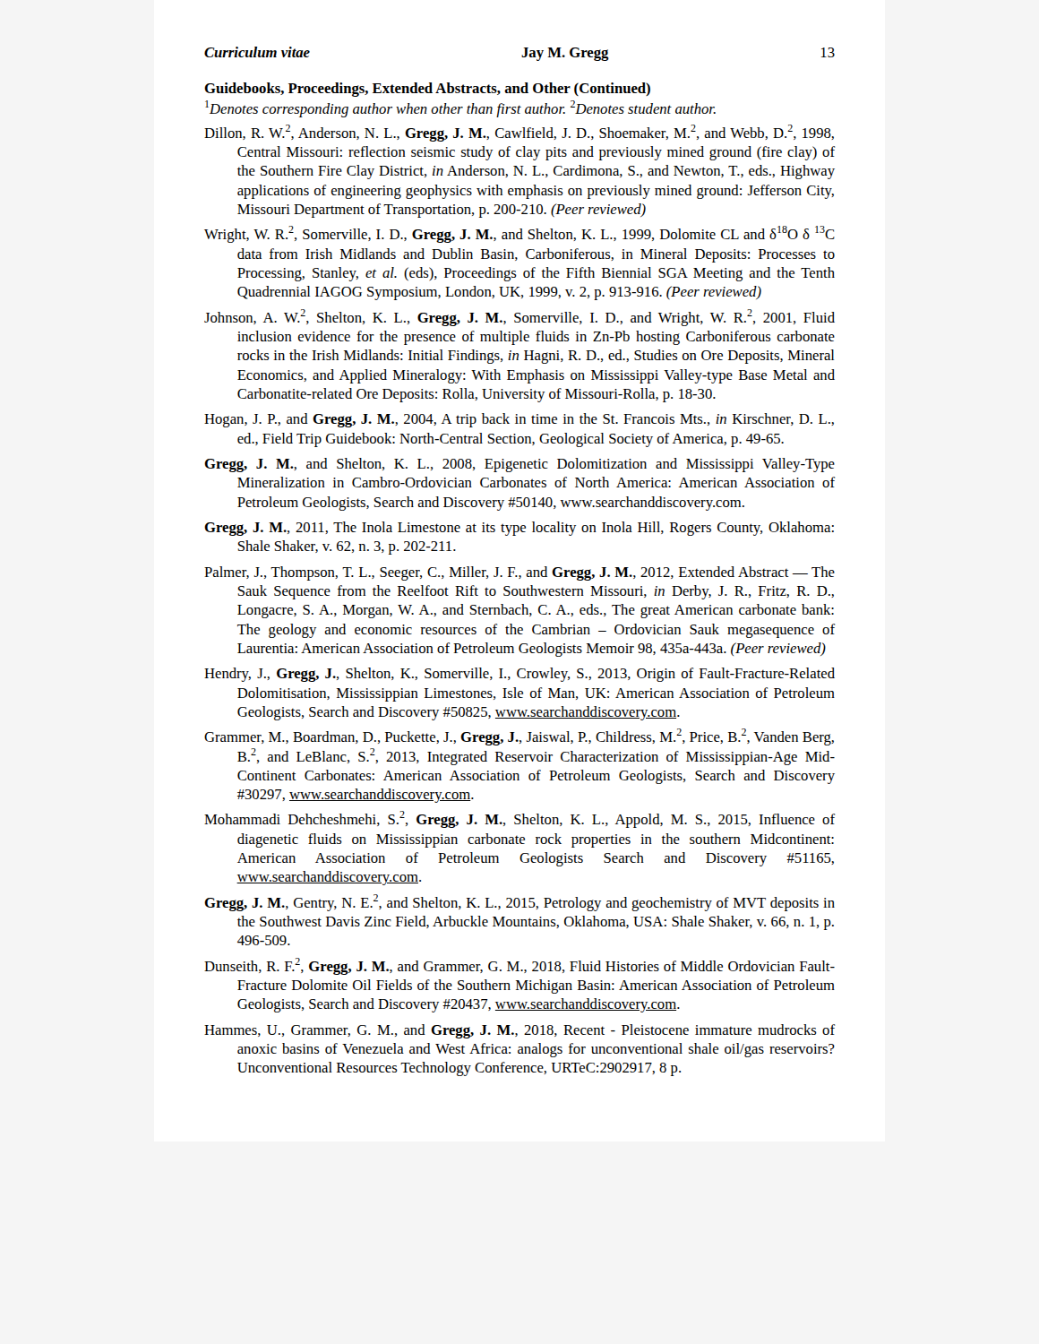Curriculum vitae Jay M. Gregg 13
Guidebooks, Proceedings, Extended Abstracts, and Other (Continued)
1Denotes corresponding author when other than first author. 2Denotes student author.
Dillon, R. W.2, Anderson, N. L., Gregg, J. M., Cawlfield, J. D., Shoemaker, M.2, and Webb, D.2, 1998, Central Missouri: reflection seismic study of clay pits and previously mined ground (fire clay) of the Southern Fire Clay District, in Anderson, N. L., Cardimona, S., and Newton, T., eds., Highway applications of engineering geophysics with emphasis on previously mined ground: Jefferson City, Missouri Department of Transportation, p. 200-210. (Peer reviewed)
Wright, W. R.2, Somerville, I. D., Gregg, J. M., and Shelton, K. L., 1999, Dolomite CL and δ18O δ 13C data from Irish Midlands and Dublin Basin, Carboniferous, in Mineral Deposits: Processes to Processing, Stanley, et al. (eds), Proceedings of the Fifth Biennial SGA Meeting and the Tenth Quadrennial IAGOG Symposium, London, UK, 1999, v. 2, p. 913-916. (Peer reviewed)
Johnson, A. W.2, Shelton, K. L., Gregg, J. M., Somerville, I. D., and Wright, W. R.2, 2001, Fluid inclusion evidence for the presence of multiple fluids in Zn-Pb hosting Carboniferous carbonate rocks in the Irish Midlands: Initial Findings, in Hagni, R. D., ed., Studies on Ore Deposits, Mineral Economics, and Applied Mineralogy: With Emphasis on Mississippi Valley-type Base Metal and Carbonatite-related Ore Deposits: Rolla, University of Missouri-Rolla, p. 18-30.
Hogan, J. P., and Gregg, J. M., 2004, A trip back in time in the St. Francois Mts., in Kirschner, D. L., ed., Field Trip Guidebook: North-Central Section, Geological Society of America, p. 49-65.
Gregg, J. M., and Shelton, K. L., 2008, Epigenetic Dolomitization and Mississippi Valley-Type Mineralization in Cambro-Ordovician Carbonates of North America: American Association of Petroleum Geologists, Search and Discovery #50140, www.searchanddiscovery.com.
Gregg, J. M., 2011, The Inola Limestone at its type locality on Inola Hill, Rogers County, Oklahoma: Shale Shaker, v. 62, n. 3, p. 202-211.
Palmer, J., Thompson, T. L., Seeger, C., Miller, J. F., and Gregg, J. M., 2012, Extended Abstract — The Sauk Sequence from the Reelfoot Rift to Southwestern Missouri, in Derby, J. R., Fritz, R. D., Longacre, S. A., Morgan, W. A., and Sternbach, C. A., eds., The great American carbonate bank: The geology and economic resources of the Cambrian – Ordovician Sauk megasequence of Laurentia: American Association of Petroleum Geologists Memoir 98, 435a-443a. (Peer reviewed)
Hendry, J., Gregg, J., Shelton, K., Somerville, I., Crowley, S., 2013, Origin of Fault-Fracture-Related Dolomitisation, Mississippian Limestones, Isle of Man, UK: American Association of Petroleum Geologists, Search and Discovery #50825, www.searchanddiscovery.com.
Grammer, M., Boardman, D., Puckette, J., Gregg, J., Jaiswal, P., Childress, M.2, Price, B.2, Vanden Berg, B.2, and LeBlanc, S.2, 2013, Integrated Reservoir Characterization of Mississippian-Age Mid-Continent Carbonates: American Association of Petroleum Geologists, Search and Discovery #30297, www.searchanddiscovery.com.
Mohammadi Dehcheshmehi, S.2, Gregg, J. M., Shelton, K. L., Appold, M. S., 2015, Influence of diagenetic fluids on Mississippian carbonate rock properties in the southern Midcontinent: American Association of Petroleum Geologists Search and Discovery #51165, www.searchanddiscovery.com.
Gregg, J. M., Gentry, N. E.2, and Shelton, K. L., 2015, Petrology and geochemistry of MVT deposits in the Southwest Davis Zinc Field, Arbuckle Mountains, Oklahoma, USA: Shale Shaker, v. 66, n. 1, p. 496-509.
Dunseith, R. F.2, Gregg, J. M., and Grammer, G. M., 2018, Fluid Histories of Middle Ordovician Fault-Fracture Dolomite Oil Fields of the Southern Michigan Basin: American Association of Petroleum Geologists, Search and Discovery #20437, www.searchanddiscovery.com.
Hammes, U., Grammer, G. M., and Gregg, J. M., 2018, Recent - Pleistocene immature mudrocks of anoxic basins of Venezuela and West Africa: analogs for unconventional shale oil/gas reservoirs? Unconventional Resources Technology Conference, URTeC:2902917, 8 p.